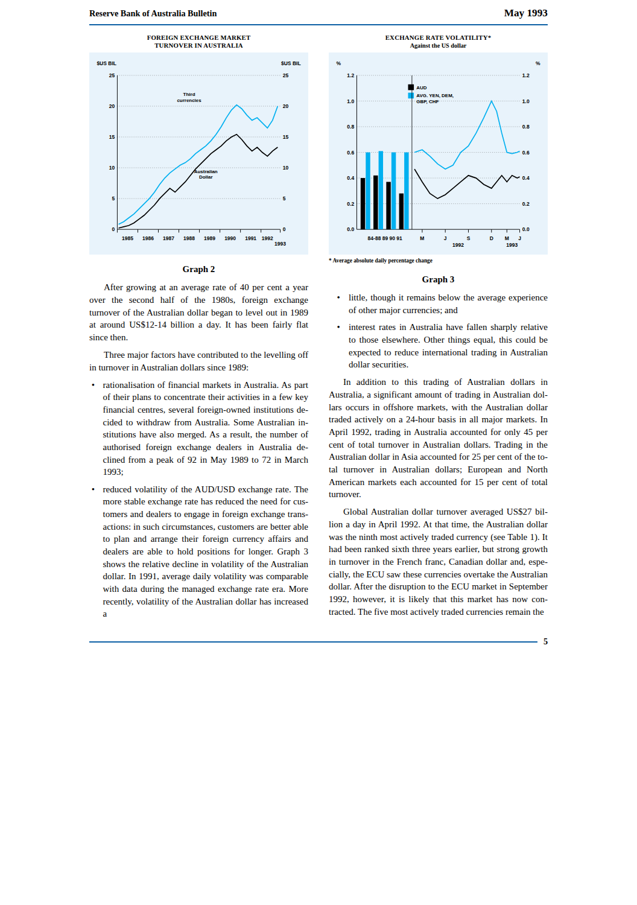Reserve Bank of Australia Bulletin
May 1993
FOREIGN EXCHANGE MARKET
TURNOVER IN AUSTRALIA
$US BIL $US BIL mapping: y = 270 - value*9.6 (0 -> 270, 25 -> 30) 25 25 20 20 15 15 10 10 5 5 0 0 1985 1986 1987 1988 1989 1990 1991 1992 1993 Third currencies Australian Dollar
Graph 2
After growing at an average rate of 40 per cent a year over the second half of the 1980s, foreign exchange turnover of the Australian dollar began to level out in 1989 at around US$12-14 billion a day. It has been fairly flat since then.
Three major factors have contributed to the levelling off in turnover in Australian dollars since 1989:
rationalisation of financial markets in Australia. As part of their plans to concentrate their activities in a few key financial centres, several foreign-owned institutions decided to withdraw from Australia. Some Australian institutions have also merged. As a result, the number of authorised foreign exchange dealers in Australia declined from a peak of 92 in May 1989 to 72 in March 1993;
reduced volatility of the AUD/USD exchange rate. The more stable exchange rate has reduced the need for customers and dealers to engage in foreign exchange transactions: in such circumstances, customers are better able to plan and arrange their foreign currency affairs and dealers are able to hold positions for longer. Graph 3 shows the relative decline in volatility of the Australian dollar. In 1991, average daily volatility was comparable with data during the managed exchange rate era. More recently, volatility of the Australian dollar has increased a
EXCHANGE RATE VOLATILITY*
Against the US dollar
% % y mapping: 0.0 -> 270 ; 1.2 -> 30 => y = 270 - value*200 1.2 1.2 1.0 1.0 0.8 0.8 0.6 0.6 0.4 0.4 0.2 0.2 0.0 0.0 AUD AVG. YEN, DEM, GBP, CHF 84-88 89 90 91 M J S D M J 1992 1993
* Average absolute daily percentage change
Graph 3
little, though it remains below the average experience of other major currencies; and
interest rates in Australia have fallen sharply relative to those elsewhere. Other things equal, this could be expected to reduce international trading in Australian dollar securities.
In addition to this trading of Australian dollars in Australia, a significant amount of trading in Australian dollars occurs in offshore markets, with the Australian dollar traded actively on a 24-hour basis in all major markets. In April 1992, trading in Australia accounted for only 45 per cent of total turnover in Australian dollars. Trading in the Australian dollar in Asia accounted for 25 per cent of the total turnover in Australian dollars; European and North American markets each accounted for 15 per cent of total turnover.
Global Australian dollar turnover averaged US$27 billion a day in April 1992. At that time, the Australian dollar was the ninth most actively traded currency (see Table 1). It had been ranked sixth three years earlier, but strong growth in turnover in the French franc, Canadian dollar and, especially, the ECU saw these currencies overtake the Australian dollar. After the disruption to the ECU market in September 1992, however, it is likely that this market has now contracted. The five most actively traded currencies remain the
5